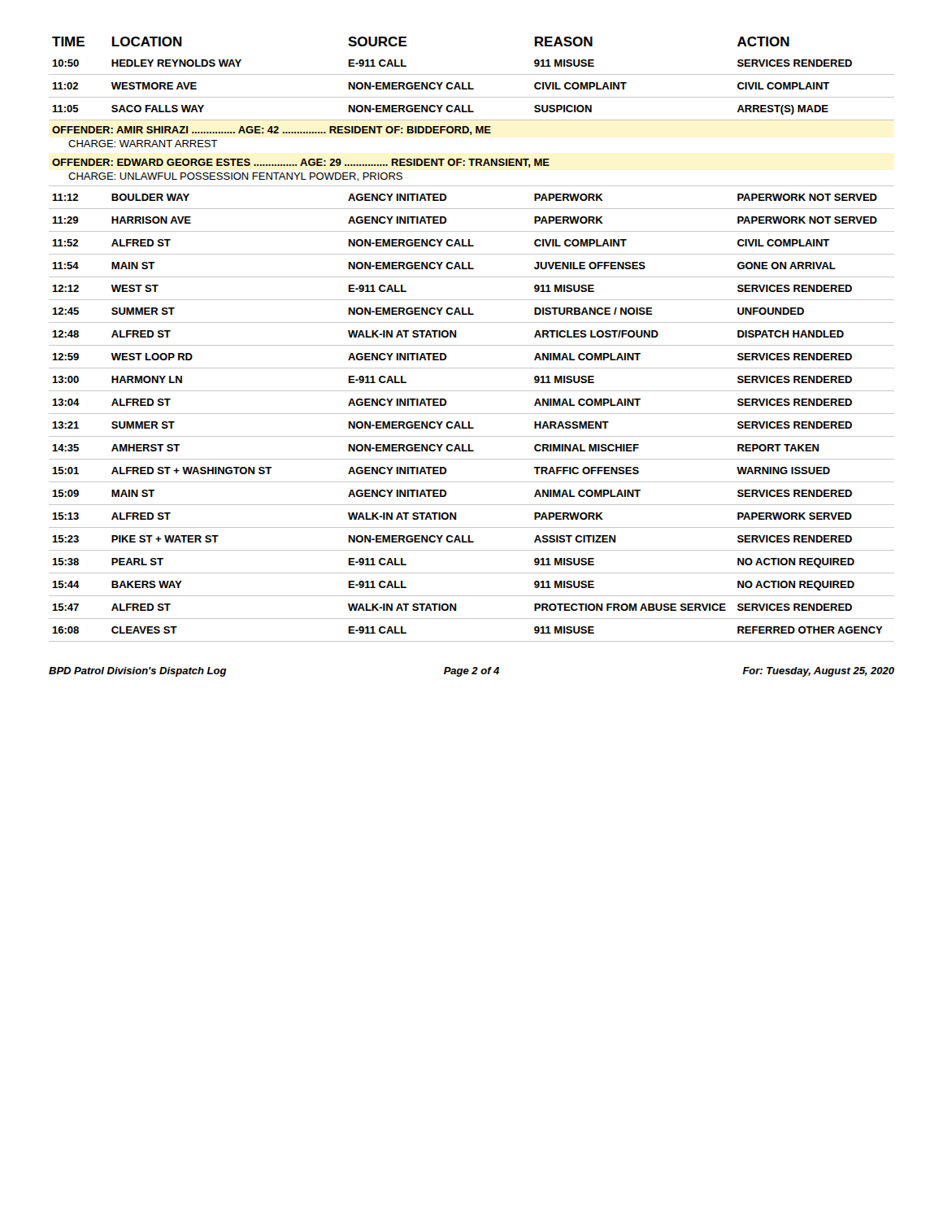| TIME | LOCATION | SOURCE | REASON | ACTION |
| --- | --- | --- | --- | --- |
| 10:50 | HEDLEY REYNOLDS WAY | E-911 CALL | 911 MISUSE | SERVICES RENDERED |
| 11:02 | WESTMORE AVE | NON-EMERGENCY CALL | CIVIL COMPLAINT | CIVIL COMPLAINT |
| 11:05 | SACO FALLS WAY | NON-EMERGENCY CALL | SUSPICION | ARREST(S) MADE |
| OFFENDER: AMIR SHIRAZI ............... AGE: 42 ............... RESIDENT OF: BIDDEFORD, ME |
| CHARGE: WARRANT ARREST |
| OFFENDER: EDWARD GEORGE ESTES ............... AGE: 29 ............... RESIDENT OF: TRANSIENT, ME |
| CHARGE: UNLAWFUL POSSESSION FENTANYL POWDER, PRIORS |
| 11:12 | BOULDER WAY | AGENCY INITIATED | PAPERWORK | PAPERWORK NOT SERVED |
| 11:29 | HARRISON AVE | AGENCY INITIATED | PAPERWORK | PAPERWORK NOT SERVED |
| 11:52 | ALFRED ST | NON-EMERGENCY CALL | CIVIL COMPLAINT | CIVIL COMPLAINT |
| 11:54 | MAIN ST | NON-EMERGENCY CALL | JUVENILE OFFENSES | GONE ON ARRIVAL |
| 12:12 | WEST ST | E-911 CALL | 911 MISUSE | SERVICES RENDERED |
| 12:45 | SUMMER ST | NON-EMERGENCY CALL | DISTURBANCE / NOISE | UNFOUNDED |
| 12:48 | ALFRED ST | WALK-IN AT STATION | ARTICLES LOST/FOUND | DISPATCH HANDLED |
| 12:59 | WEST LOOP RD | AGENCY INITIATED | ANIMAL COMPLAINT | SERVICES RENDERED |
| 13:00 | HARMONY LN | E-911 CALL | 911 MISUSE | SERVICES RENDERED |
| 13:04 | ALFRED ST | AGENCY INITIATED | ANIMAL COMPLAINT | SERVICES RENDERED |
| 13:21 | SUMMER ST | NON-EMERGENCY CALL | HARASSMENT | SERVICES RENDERED |
| 14:35 | AMHERST ST | NON-EMERGENCY CALL | CRIMINAL MISCHIEF | REPORT TAKEN |
| 15:01 | ALFRED ST + WASHINGTON ST | AGENCY INITIATED | TRAFFIC OFFENSES | WARNING ISSUED |
| 15:09 | MAIN ST | AGENCY INITIATED | ANIMAL COMPLAINT | SERVICES RENDERED |
| 15:13 | ALFRED ST | WALK-IN AT STATION | PAPERWORK | PAPERWORK SERVED |
| 15:23 | PIKE ST + WATER ST | NON-EMERGENCY CALL | ASSIST CITIZEN | SERVICES RENDERED |
| 15:38 | PEARL ST | E-911 CALL | 911 MISUSE | NO ACTION REQUIRED |
| 15:44 | BAKERS WAY | E-911 CALL | 911 MISUSE | NO ACTION REQUIRED |
| 15:47 | ALFRED ST | WALK-IN AT STATION | PROTECTION FROM ABUSE SERVICE | SERVICES RENDERED |
| 16:08 | CLEAVES ST | E-911 CALL | 911 MISUSE | REFERRED OTHER AGENCY |
BPD Patrol Division's Dispatch Log
Page 2 of 4
For: Tuesday, August 25, 2020